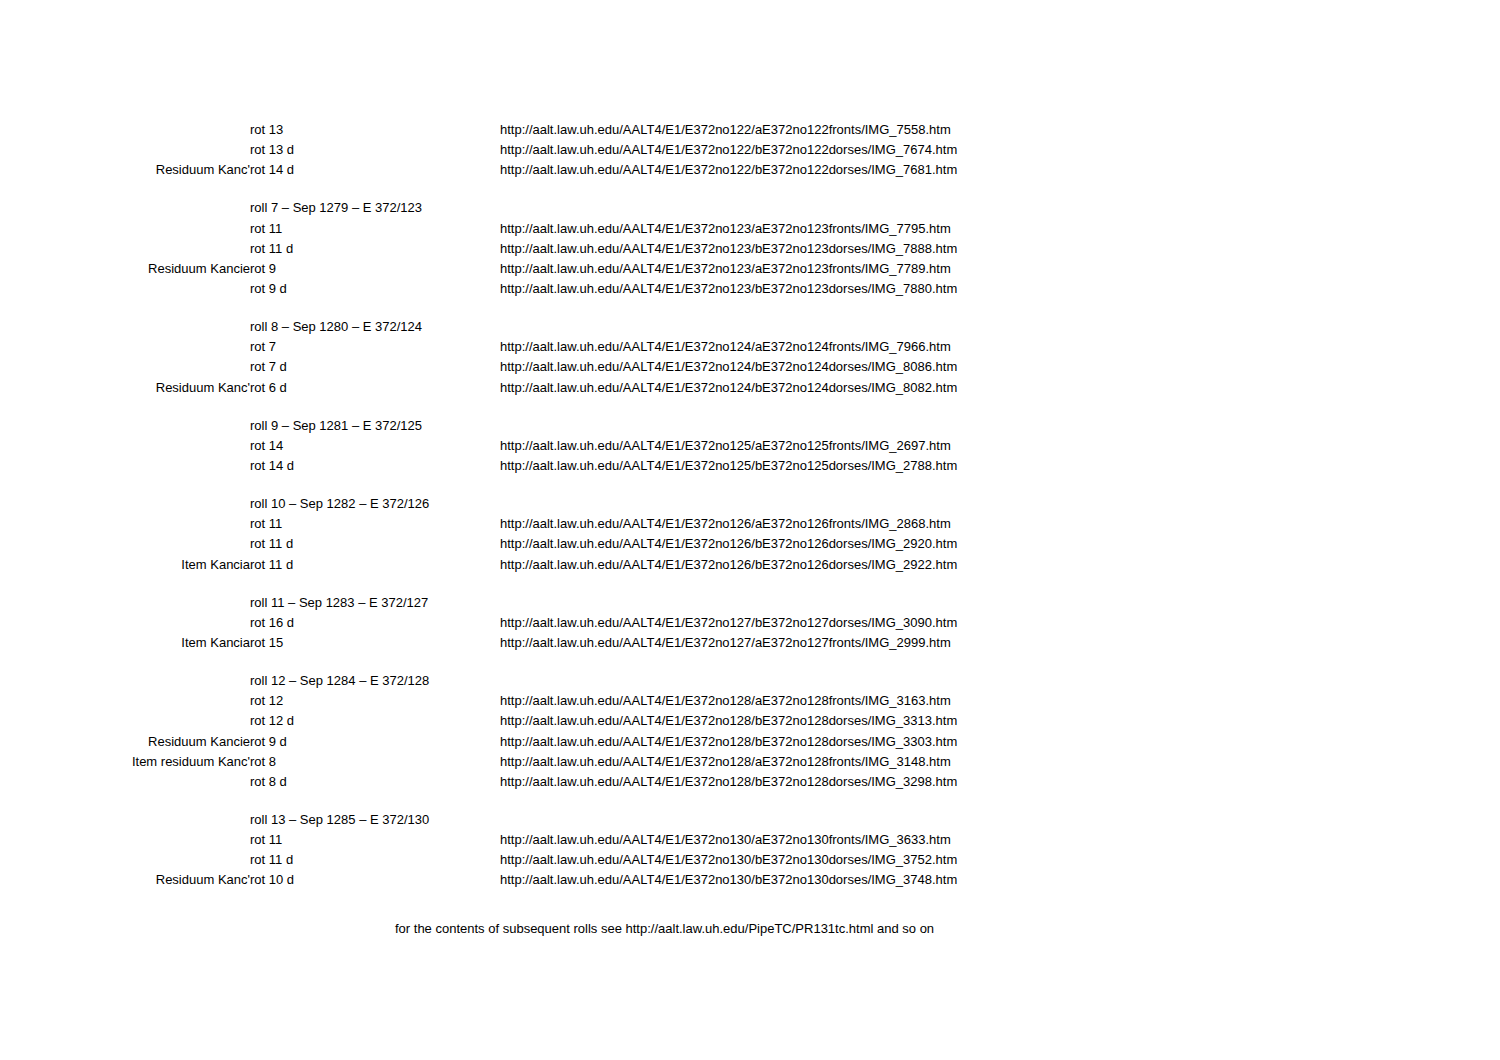| | rot 13 | http://aalt.law.uh.edu/AALT4/E1/E372no122/aE372no122fronts/IMG_7558.htm |
| | rot 13 d | http://aalt.law.uh.edu/AALT4/E1/E372no122/bE372no122dorses/IMG_7674.htm |
| Residuum Kanc' | rot 14 d | http://aalt.law.uh.edu/AALT4/E1/E372no122/bE372no122dorses/IMG_7681.htm |
| | roll 7 – Sep 1279 – E 372/123 |
| | rot 11 | http://aalt.law.uh.edu/AALT4/E1/E372no123/aE372no123fronts/IMG_7795.htm |
| | rot 11 d | http://aalt.law.uh.edu/AALT4/E1/E372no123/bE372no123dorses/IMG_7888.htm |
| Residuum Kancie | rot 9 | http://aalt.law.uh.edu/AALT4/E1/E372no123/aE372no123fronts/IMG_7789.htm |
| | rot 9 d | http://aalt.law.uh.edu/AALT4/E1/E372no123/bE372no123dorses/IMG_7880.htm |
| | roll 8 – Sep 1280 – E 372/124 |
| | rot 7 | http://aalt.law.uh.edu/AALT4/E1/E372no124/aE372no124fronts/IMG_7966.htm |
| | rot 7 d | http://aalt.law.uh.edu/AALT4/E1/E372no124/bE372no124dorses/IMG_8086.htm |
| Residuum Kanc' | rot 6 d | http://aalt.law.uh.edu/AALT4/E1/E372no124/bE372no124dorses/IMG_8082.htm |
| | roll 9 – Sep 1281 – E 372/125 |
| | rot 14 | http://aalt.law.uh.edu/AALT4/E1/E372no125/aE372no125fronts/IMG_2697.htm |
| | rot 14 d | http://aalt.law.uh.edu/AALT4/E1/E372no125/bE372no125dorses/IMG_2788.htm |
| | roll 10 – Sep 1282 – E 372/126 |
| | rot 11 | http://aalt.law.uh.edu/AALT4/E1/E372no126/aE372no126fronts/IMG_2868.htm |
| | rot 11 d | http://aalt.law.uh.edu/AALT4/E1/E372no126/bE372no126dorses/IMG_2920.htm |
| Item Kancia | rot 11 d | http://aalt.law.uh.edu/AALT4/E1/E372no126/bE372no126dorses/IMG_2922.htm |
| | roll 11 – Sep 1283 – E 372/127 |
| | rot 16 d | http://aalt.law.uh.edu/AALT4/E1/E372no127/bE372no127dorses/IMG_3090.htm |
| Item Kancia | rot 15 | http://aalt.law.uh.edu/AALT4/E1/E372no127/aE372no127fronts/IMG_2999.htm |
| | roll 12 – Sep 1284 – E 372/128 |
| | rot 12 | http://aalt.law.uh.edu/AALT4/E1/E372no128/aE372no128fronts/IMG_3163.htm |
| | rot 12 d | http://aalt.law.uh.edu/AALT4/E1/E372no128/bE372no128dorses/IMG_3313.htm |
| Residuum Kancie | rot 9 d | http://aalt.law.uh.edu/AALT4/E1/E372no128/bE372no128dorses/IMG_3303.htm |
| Item residuum Kanc' | rot 8 | http://aalt.law.uh.edu/AALT4/E1/E372no128/aE372no128fronts/IMG_3148.htm |
| | rot 8 d | http://aalt.law.uh.edu/AALT4/E1/E372no128/bE372no128dorses/IMG_3298.htm |
| | roll 13 – Sep 1285 – E 372/130 |
| | rot 11 | http://aalt.law.uh.edu/AALT4/E1/E372no130/aE372no130fronts/IMG_3633.htm |
| | rot 11 d | http://aalt.law.uh.edu/AALT4/E1/E372no130/bE372no130dorses/IMG_3752.htm |
| Residuum Kanc' | rot 10 d | http://aalt.law.uh.edu/AALT4/E1/E372no130/bE372no130dorses/IMG_3748.htm |
for the contents of subsequent rolls see http://aalt.law.uh.edu/PipeTC/PR131tc.html and so on